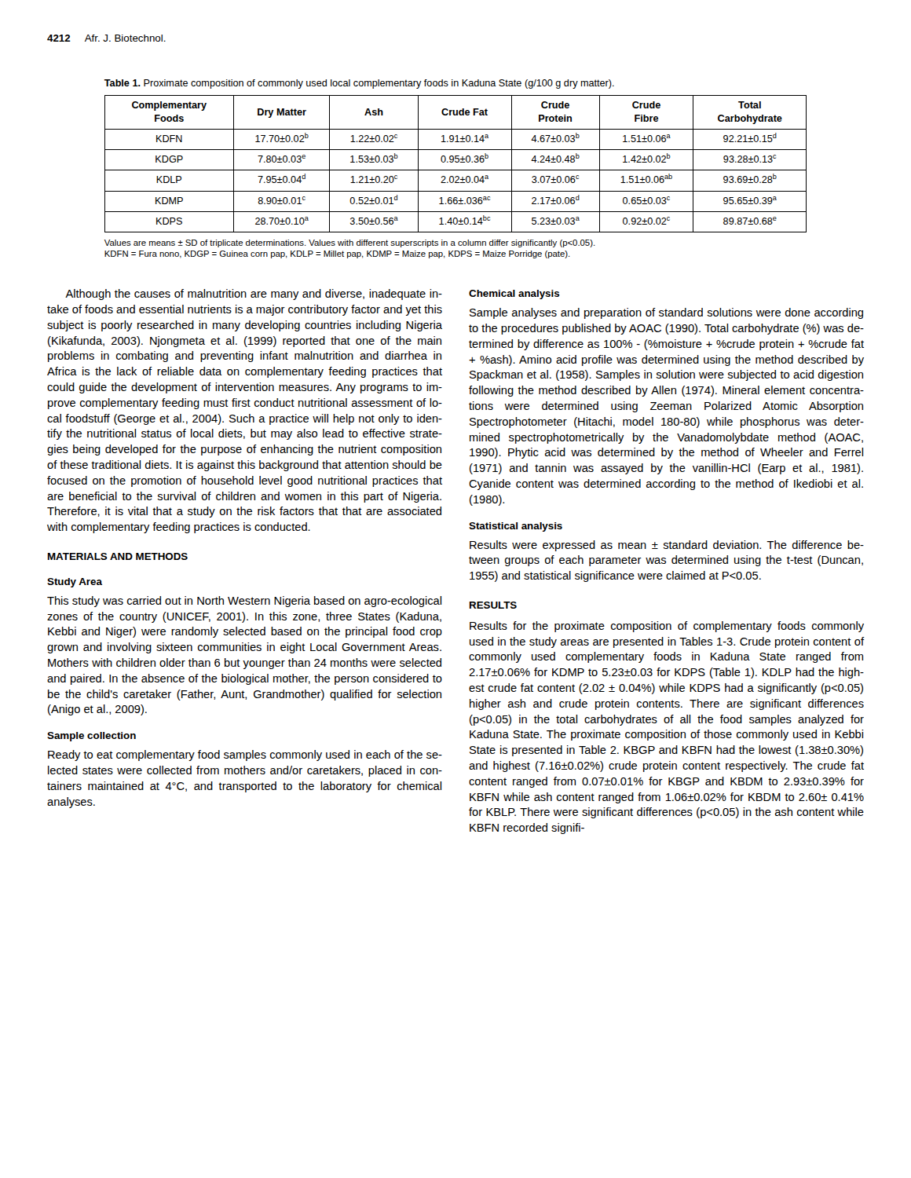4212 Afr. J. Biotechnol.
Table 1. Proximate composition of commonly used local complementary foods in Kaduna State (g/100 g dry matter).
| Complementary Foods | Dry Matter | Ash | Crude Fat | Crude Protein | Crude Fibre | Total Carbohydrate |
| --- | --- | --- | --- | --- | --- | --- |
| KDFN | 17.70±0.02 b | 1.22±0.02 c | 1.91±0.14 a | 4.67±0.03 b | 1.51±0.06 a | 92.21±0.15 d |
| KDGP | 7.80±0.03 e | 1.53±0.03 b | 0.95±0.36 b | 4.24±0.48 b | 1.42±0.02 b | 93.28±0.13 c |
| KDLP | 7.95±0.04 d | 1.21±0.20 c | 2.02±0.04 a | 3.07±0.06 c | 1.51±0.06 ab | 93.69±0.28 b |
| KDMP | 8.90±0.01 c | 0.52±0.01 d | 1.66±.036 ac | 2.17±0.06 d | 0.65±0.03 c | 95.65±0.39 a |
| KDPS | 28.70±0.10 a | 3.50±0.56 a | 1.40±0.14 bc | 5.23±0.03 a | 0.92±0.02 c | 89.87±0.68 e |
Values are means ± SD of triplicate determinations. Values with different superscripts in a column differ significantly (p<0.05).
KDFN = Fura nono, KDGP = Guinea corn pap, KDLP = Millet pap, KDMP = Maize pap, KDPS = Maize Porridge (pate).
Although the causes of malnutrition are many and diverse, inadequate intake of foods and essential nutrients is a major contributory factor and yet this subject is poorly researched in many developing countries including Nigeria (Kikafunda, 2003). Njongmeta et al. (1999) reported that one of the main problems in combating and preventing infant malnutrition and diarrhea in Africa is the lack of reliable data on complementary feeding practices that could guide the development of intervention measures. Any programs to improve complementary feeding must first conduct nutritional assessment of local foodstuff (George et al., 2004). Such a practice will help not only to identify the nutritional status of local diets, but may also lead to effective strategies being developed for the purpose of enhancing the nutrient composition of these traditional diets. It is against this background that attention should be focused on the promotion of household level good nutritional practices that are beneficial to the survival of children and women in this part of Nigeria. Therefore, it is vital that a study on the risk factors that that are associated with complementary feeding practices is conducted.
Materials and Methods
Study Area
This study was carried out in North Western Nigeria based on agro-ecological zones of the country (UNICEF, 2001). In this zone, three States (Kaduna, Kebbi and Niger) were randomly selected based on the principal food crop grown and involving sixteen communities in eight Local Government Areas. Mothers with children older than 6 but younger than 24 months were selected and paired. In the absence of the biological mother, the person considered to be the child's caretaker (Father, Aunt, Grandmother) qualified for selection (Anigo et al., 2009).
Sample collection
Ready to eat complementary food samples commonly used in each of the selected states were collected from mothers and/or caretakers, placed in containers maintained at 4°C, and transported to the laboratory for chemical analyses.
Chemical analysis
Sample analyses and preparation of standard solutions were done according to the procedures published by AOAC (1990). Total carbohydrate (%) was determined by difference as 100% - (%moisture + %crude protein + %crude fat + %ash). Amino acid profile was determined using the method described by Spackman et al. (1958). Samples in solution were subjected to acid digestion following the method described by Allen (1974). Mineral element concentrations were determined using Zeeman Polarized Atomic Absorption Spectrophotometer (Hitachi, model 180-80) while phosphorus was determined spectrophotometrically by the Vanadomolybdate method (AOAC, 1990). Phytic acid was determined by the method of Wheeler and Ferrel (1971) and tannin was assayed by the vanillin-HCl (Earp et al., 1981). Cyanide content was determined according to the method of Ikediobi et al. (1980).
Statistical analysis
Results were expressed as mean ± standard deviation. The difference between groups of each parameter was determined using the t-test (Duncan, 1955) and statistical significance were claimed at P<0.05.
Results
Results for the proximate composition of complementary foods commonly used in the study areas are presented in Tables 1-3. Crude protein content of commonly used complementary foods in Kaduna State ranged from 2.17±0.06% for KDMP to 5.23±0.03 for KDPS (Table 1). KDLP had the highest crude fat content (2.02 ± 0.04%) while KDPS had a significantly (p<0.05) higher ash and crude protein contents. There are significant differences (p<0.05) in the total carbohydrates of all the food samples analyzed for Kaduna State. The proximate composition of those commonly used in Kebbi State is presented in Table 2. KBGP and KBFN had the lowest (1.38±0.30%) and highest (7.16±0.02%) crude protein content respectively. The crude fat content ranged from 0.07±0.01% for KBGP and KBDM to 2.93±0.39% for KBFN while ash content ranged from 1.06±0.02% for KBDM to 2.60± 0.41% for KBLP. There were significant differences (p<0.05) in the ash content while KBFN recorded signifi-